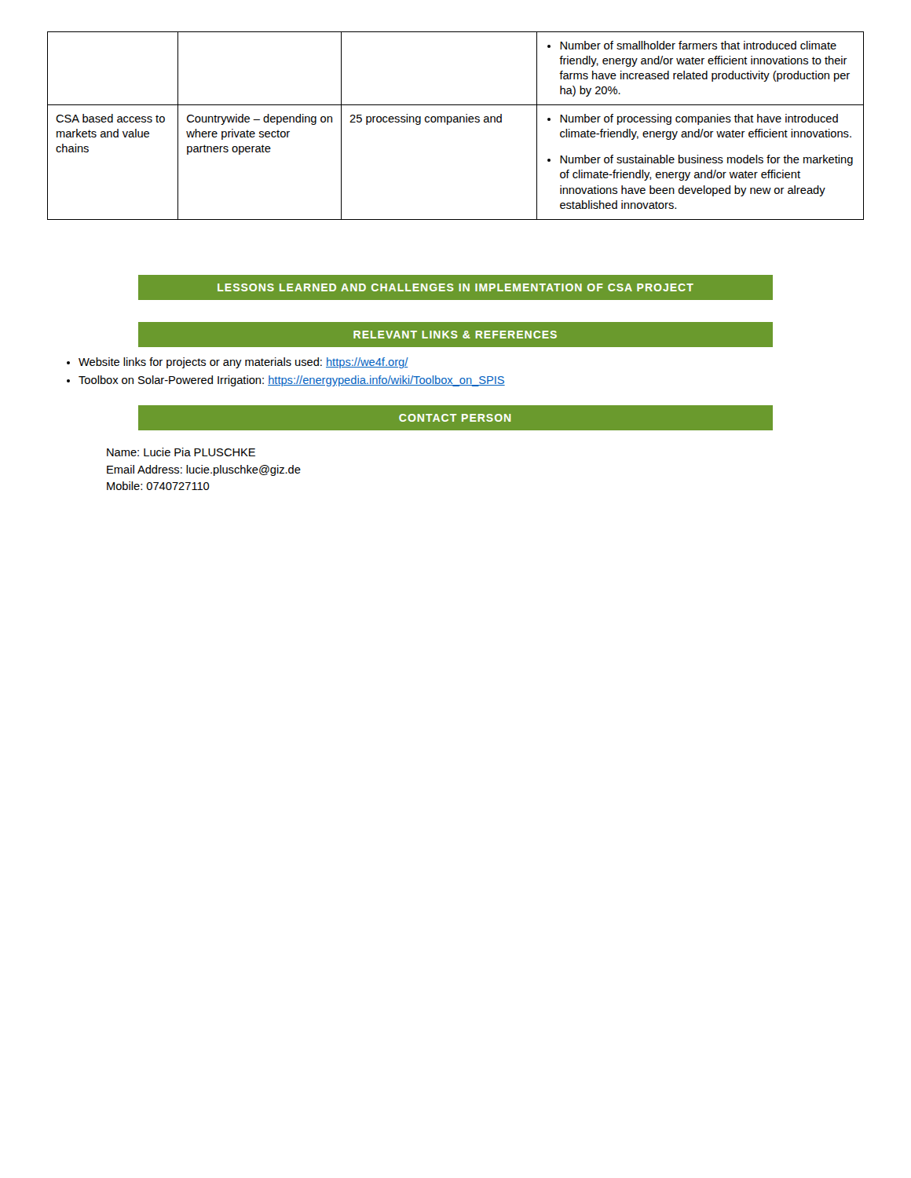| | | | Number of smallholder farmers that introduced climate friendly, energy and/or water efficient innovations to their farms have increased related productivity (production per ha) by 20%. |
| CSA based access to markets and value chains | Countrywide – depending on where private sector partners operate | 25 processing companies and | Number of processing companies that have introduced climate-friendly, energy and/or water efficient innovations. Number of sustainable business models for the marketing of climate-friendly, energy and/or water efficient innovations have been developed by new or already established innovators. |
LESSONS LEARNED AND CHALLENGES IN IMPLEMENTATION OF CSA PROJECT
RELEVANT LINKS & REFERENCES
Website links for projects or any materials used: https://we4f.org/
Toolbox on Solar-Powered Irrigation: https://energypedia.info/wiki/Toolbox_on_SPIS
CONTACT PERSON
Name: Lucie Pia PLUSCHKE
Email Address: lucie.pluschke@giz.de
Mobile: 0740727110